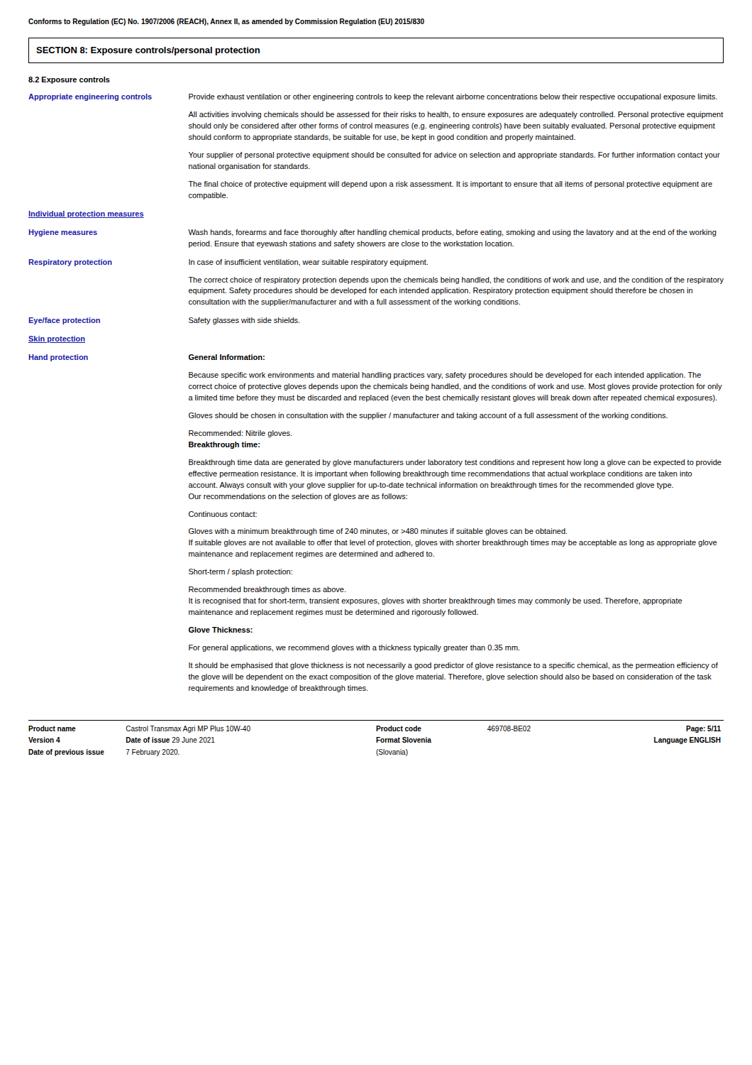Conforms to Regulation (EC) No. 1907/2006 (REACH), Annex II, as amended by Commission Regulation (EU) 2015/830
SECTION 8: Exposure controls/personal protection
8.2 Exposure controls
| Appropriate engineering controls | Provide exhaust ventilation or other engineering controls to keep the relevant airborne concentrations below their respective occupational exposure limits. All activities involving chemicals should be assessed for their risks to health, to ensure exposures are adequately controlled. Personal protective equipment should only be considered after other forms of control measures (e.g. engineering controls) have been suitably evaluated. Personal protective equipment should conform to appropriate standards, be suitable for use, be kept in good condition and properly maintained. Your supplier of personal protective equipment should be consulted for advice on selection and appropriate standards. For further information contact your national organisation for standards. The final choice of protective equipment will depend upon a risk assessment. It is important to ensure that all items of personal protective equipment are compatible. |
| Individual protection measures | |
| Hygiene measures | Wash hands, forearms and face thoroughly after handling chemical products, before eating, smoking and using the lavatory and at the end of the working period. Ensure that eyewash stations and safety showers are close to the workstation location. |
| Respiratory protection | In case of insufficient ventilation, wear suitable respiratory equipment. The correct choice of respiratory protection depends upon the chemicals being handled, the conditions of work and use, and the condition of the respiratory equipment. Safety procedures should be developed for each intended application. Respiratory protection equipment should therefore be chosen in consultation with the supplier/manufacturer and with a full assessment of the working conditions. |
| Eye/face protection | Safety glasses with side shields. |
| Skin protection | |
| Hand protection | General Information: Because specific work environments and material handling practices vary, safety procedures should be developed for each intended application. The correct choice of protective gloves depends upon the chemicals being handled, and the conditions of work and use. Most gloves provide protection for only a limited time before they must be discarded and replaced (even the best chemically resistant gloves will break down after repeated chemical exposures). Gloves should be chosen in consultation with the supplier / manufacturer and taking account of a full assessment of the working conditions. Recommended: Nitrile gloves. Breakthrough time: Breakthrough time data are generated by glove manufacturers under laboratory test conditions and represent how long a glove can be expected to provide effective permeation resistance. It is important when following breakthrough time recommendations that actual workplace conditions are taken into account. Always consult with your glove supplier for up-to-date technical information on breakthrough times for the recommended glove type. Our recommendations on the selection of gloves are as follows: Continuous contact: Gloves with a minimum breakthrough time of 240 minutes, or >480 minutes if suitable gloves can be obtained. If suitable gloves are not available to offer that level of protection, gloves with shorter breakthrough times may be acceptable as long as appropriate glove maintenance and replacement regimes are determined and adhered to. Short-term / splash protection: Recommended breakthrough times as above. It is recognised that for short-term, transient exposures, gloves with shorter breakthrough times may commonly be used. Therefore, appropriate maintenance and replacement regimes must be determined and rigorously followed. Glove Thickness: For general applications, we recommend gloves with a thickness typically greater than 0.35 mm. It should be emphasised that glove thickness is not necessarily a good predictor of glove resistance to a specific chemical, as the permeation efficiency of the glove will be dependent on the exact composition of the glove material. Therefore, glove selection should also be based on consideration of the task requirements and knowledge of breakthrough times. |
| Product name | Castrol Transmax Agri MP Plus 10W-40 | Product code | 469708-BE02 | Page: 5/11 |
| Version 4 | Date of issue 29 June 2021 | Format Slovenia | | Language ENGLISH |
| Date of previous issue | 7 February 2020. | (Slovania) | | |